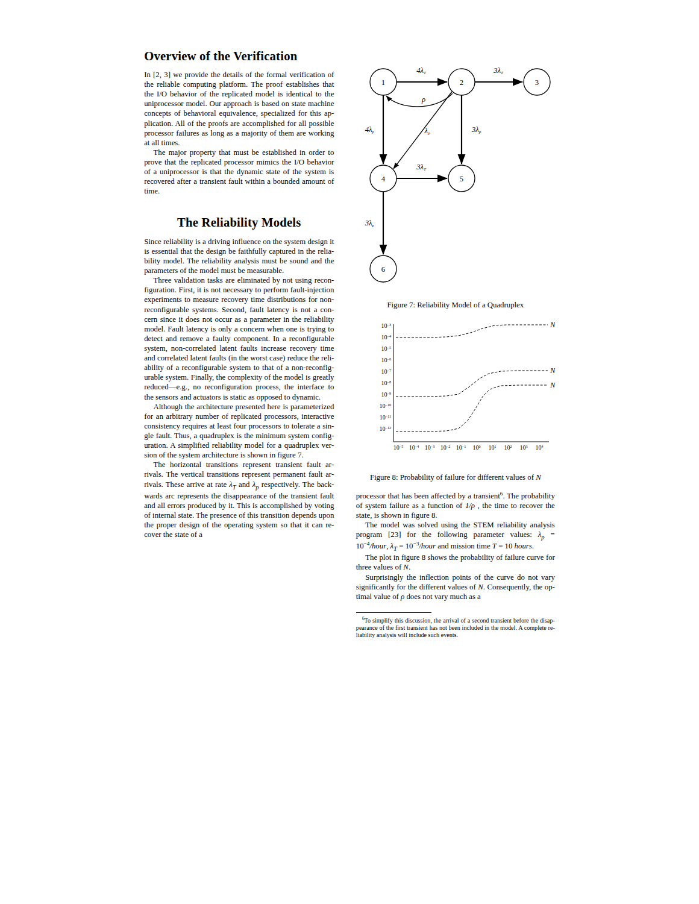Overview of the Verification
In [2, 3] we provide the details of the formal verification of the reliable computing platform. The proof establishes that the I/O behavior of the replicated model is identical to the uniprocessor model. Our approach is based on state machine concepts of behavioral equivalence, specialized for this application. All of the proofs are accomplished for all possible processor failures as long as a majority of them are working at all times.
The major property that must be established in order to prove that the replicated processor mimics the I/O behavior of a uniprocessor is that the dynamic state of the system is recovered after a transient fault within a bounded amount of time.
The Reliability Models
Since reliability is a driving influence on the system design it is essential that the design be faithfully captured in the reliability model. The reliability analysis must be sound and the parameters of the model must be measurable.
Three validation tasks are eliminated by not using reconfiguration. First, it is not necessary to perform fault-injection experiments to measure recovery time distributions for nonreconfigurable systems. Second, fault latency is not a concern since it does not occur as a parameter in the reliability model. Fault latency is only a concern when one is trying to detect and remove a faulty component. In a reconfigurable system, non-correlated latent faults increase recovery time and correlated latent faults (in the worst case) reduce the reliability of a reconfigurable system to that of a non-reconfigurable system. Finally, the complexity of the model is greatly reduced—e.g., no reconfiguration process, the interface to the sensors and actuators is static as opposed to dynamic.
Although the architecture presented here is parameterized for an arbitrary number of replicated processors, interactive consistency requires at least four processors to tolerate a single fault. Thus, a quadruplex is the minimum system configuration. A simplified reliability model for a quadruplex version of the system architecture is shown in figure 7.
The horizontal transitions represent transient fault arrivals. The vertical transitions represent permanent fault arrivals. These arrive at rate λT and λp respectively. The backwards arc represents the disappearance of the transient fault and all errors produced by it. This is accomplished by voting of internal state. The presence of this transition depends upon the proper design of the operating system so that it can recover the state of a
1 2 3 4 5 6 4λT 3λT ρ 4λp 3λp λp 3λT 3λp
Figure 7: Reliability Model of a Quadruplex
10−3 10−4 10−5 10−6 10−7 10−8 10−9 10−10 10−11 10−12 10−5 10−4 10−3 10−2 10−1 100 101 102 103 104 N = 4 N = 7 N = 9
Figure 8: Probability of failure for different values of N
processor that has been affected by a transient6. The probability of system failure as a function of 1/ρ , the time to recover the state, is shown in figure 8.
The model was solved using the STEM reliability analysis program [23] for the following parameter values: λp = 10−4/hour, λT = 10−3/hour and mission time T = 10 hours.
The plot in figure 8 shows the probability of failure curve for three values of N.
Surprisingly the inflection points of the curve do not vary significantly for the different values of N. Consequently, the optimal value of ρ does not vary much as a
6To simplify this discussion, the arrival of a second transient before the disappearance of the first transient has not been included in the model. A complete reliability analysis will include such events.